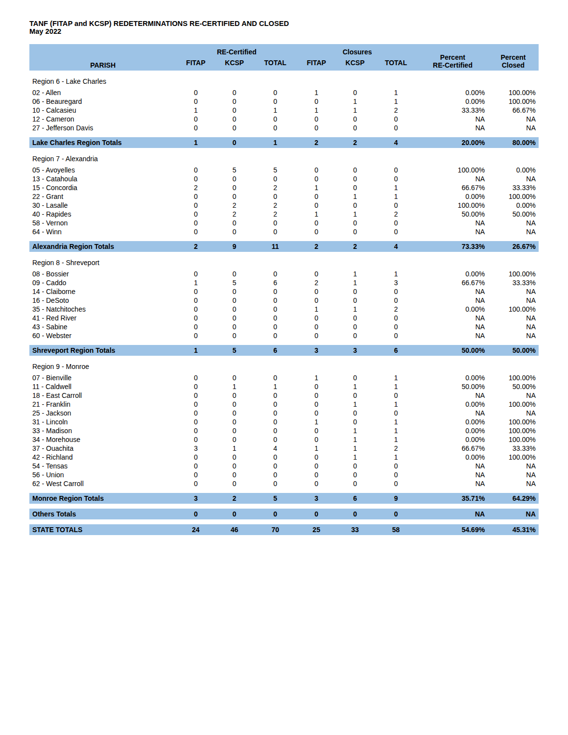TANF (FITAP and KCSP) REDETERMINATIONS RE-CERTIFIED AND CLOSED
May 2022
| PARISH | RE-Certified | Closures | Percent RE-Certified | Percent Closed |
| --- | --- | --- | --- | --- |
| FITAP | KCSP | TOTAL | FITAP | KCSP | TOTAL |
| Region 6 - Lake Charles |
| 02 - Allen | 0 | 0 | 0 | 1 | 0 | 1 | 0.00% | 100.00% |
| 06 - Beauregard | 0 | 0 | 0 | 0 | 1 | 1 | 0.00% | 100.00% |
| 10 - Calcasieu | 1 | 0 | 1 | 1 | 1 | 2 | 33.33% | 66.67% |
| 12 - Cameron | 0 | 0 | 0 | 0 | 0 | 0 | NA | NA |
| 27 - Jefferson Davis | 0 | 0 | 0 | 0 | 0 | 0 | NA | NA |
| Lake Charles Region Totals | 1 | 0 | 1 | 2 | 2 | 4 | 20.00% | 80.00% |
| Region 7 - Alexandria |
| 05 - Avoyelles | 0 | 5 | 5 | 0 | 0 | 0 | 100.00% | 0.00% |
| 13 - Catahoula | 0 | 0 | 0 | 0 | 0 | 0 | NA | NA |
| 15 - Concordia | 2 | 0 | 2 | 1 | 0 | 1 | 66.67% | 33.33% |
| 22 - Grant | 0 | 0 | 0 | 0 | 1 | 1 | 0.00% | 100.00% |
| 30 - Lasalle | 0 | 2 | 2 | 0 | 0 | 0 | 100.00% | 0.00% |
| 40 - Rapides | 0 | 2 | 2 | 1 | 1 | 2 | 50.00% | 50.00% |
| 58 - Vernon | 0 | 0 | 0 | 0 | 0 | 0 | NA | NA |
| 64 - Winn | 0 | 0 | 0 | 0 | 0 | 0 | NA | NA |
| Alexandria Region Totals | 2 | 9 | 11 | 2 | 2 | 4 | 73.33% | 26.67% |
| Region 8 - Shreveport |
| 08 - Bossier | 0 | 0 | 0 | 0 | 1 | 1 | 0.00% | 100.00% |
| 09 - Caddo | 1 | 5 | 6 | 2 | 1 | 3 | 66.67% | 33.33% |
| 14 - Claiborne | 0 | 0 | 0 | 0 | 0 | 0 | NA | NA |
| 16 - DeSoto | 0 | 0 | 0 | 0 | 0 | 0 | NA | NA |
| 35 - Natchitoches | 0 | 0 | 0 | 1 | 1 | 2 | 0.00% | 100.00% |
| 41 - Red River | 0 | 0 | 0 | 0 | 0 | 0 | NA | NA |
| 43 - Sabine | 0 | 0 | 0 | 0 | 0 | 0 | NA | NA |
| 60 - Webster | 0 | 0 | 0 | 0 | 0 | 0 | NA | NA |
| Shreveport Region Totals | 1 | 5 | 6 | 3 | 3 | 6 | 50.00% | 50.00% |
| Region 9 - Monroe |
| 07 - Bienville | 0 | 0 | 0 | 1 | 0 | 1 | 0.00% | 100.00% |
| 11 - Caldwell | 0 | 1 | 1 | 0 | 1 | 1 | 50.00% | 50.00% |
| 18 - East Carroll | 0 | 0 | 0 | 0 | 0 | 0 | NA | NA |
| 21 - Franklin | 0 | 0 | 0 | 0 | 1 | 1 | 0.00% | 100.00% |
| 25 - Jackson | 0 | 0 | 0 | 0 | 0 | 0 | NA | NA |
| 31 - Lincoln | 0 | 0 | 0 | 1 | 0 | 1 | 0.00% | 100.00% |
| 33 - Madison | 0 | 0 | 0 | 0 | 1 | 1 | 0.00% | 100.00% |
| 34 - Morehouse | 0 | 0 | 0 | 0 | 1 | 1 | 0.00% | 100.00% |
| 37 - Ouachita | 3 | 1 | 4 | 1 | 1 | 2 | 66.67% | 33.33% |
| 42 - Richland | 0 | 0 | 0 | 0 | 1 | 1 | 0.00% | 100.00% |
| 54 - Tensas | 0 | 0 | 0 | 0 | 0 | 0 | NA | NA |
| 56 - Union | 0 | 0 | 0 | 0 | 0 | 0 | NA | NA |
| 62 - West Carroll | 0 | 0 | 0 | 0 | 0 | 0 | NA | NA |
| Monroe Region Totals | 3 | 2 | 5 | 3 | 6 | 9 | 35.71% | 64.29% |
| Others Totals | 0 | 0 | 0 | 0 | 0 | 0 | NA | NA |
| STATE TOTALS | 24 | 46 | 70 | 25 | 33 | 58 | 54.69% | 45.31% |